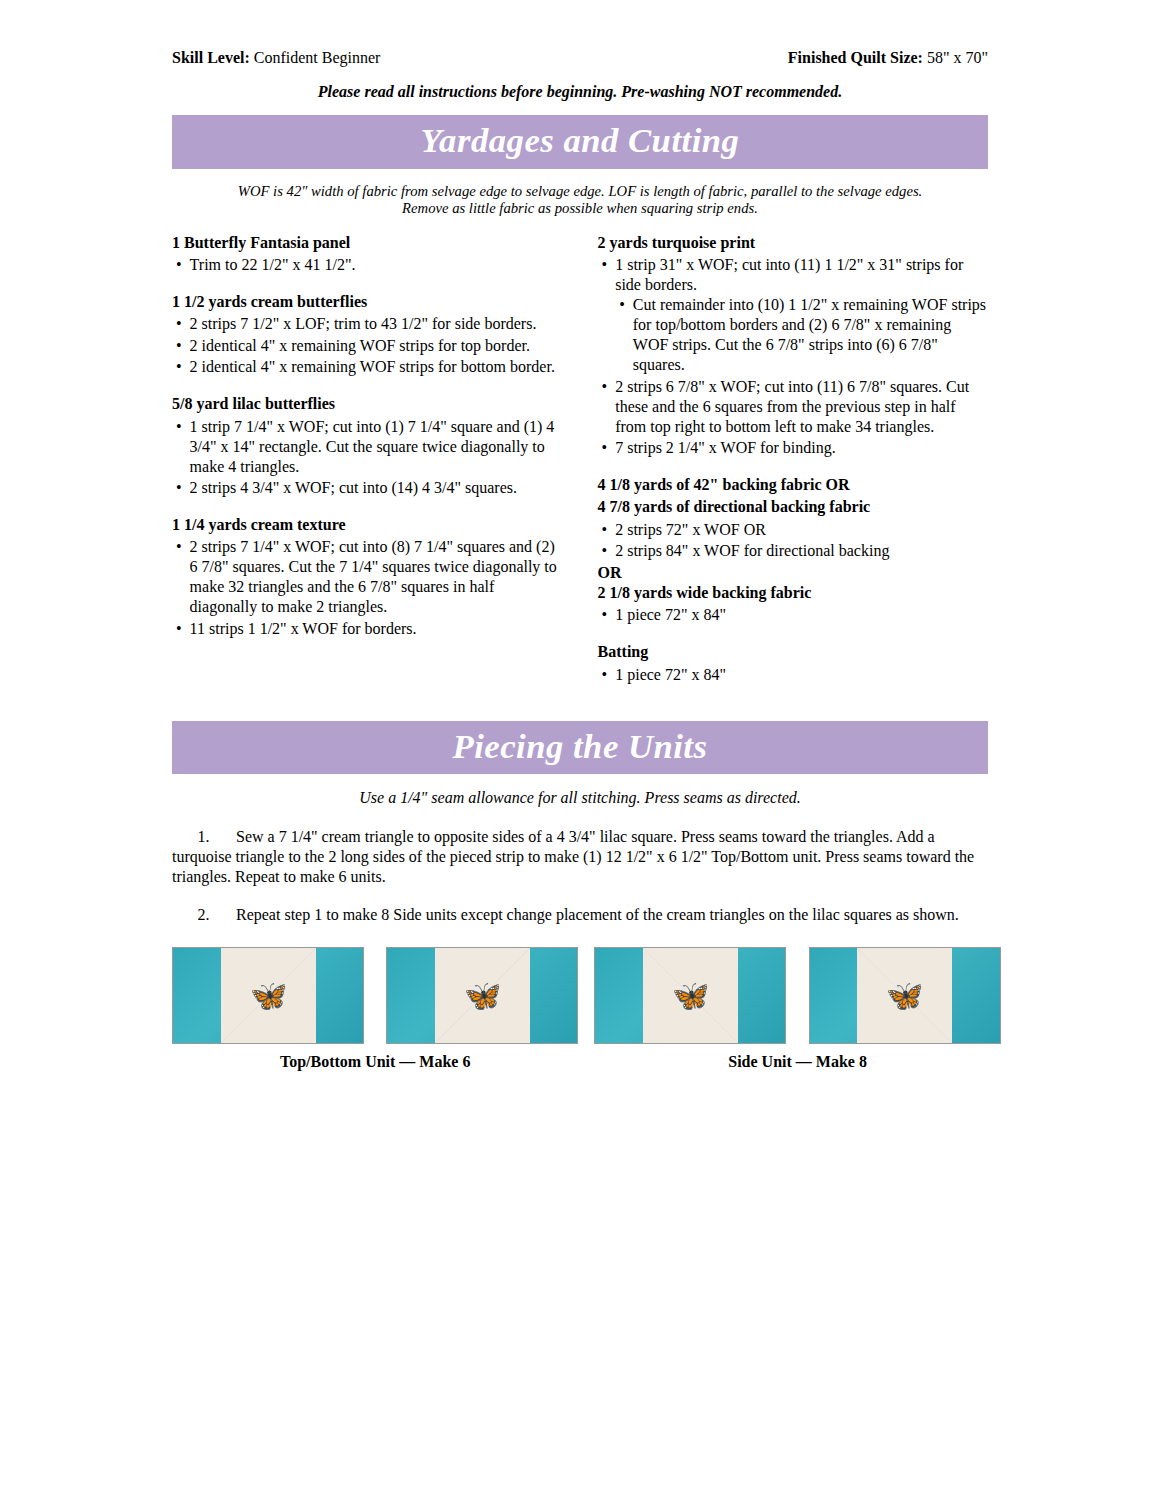Skill Level: Confident Beginner
Finished Quilt Size: 58" x 70"
Please read all instructions before beginning. Pre-washing NOT recommended.
Yardages and Cutting
WOF is 42" width of fabric from selvage edge to selvage edge. LOF is length of fabric, parallel to the selvage edges.
Remove as little fabric as possible when squaring strip ends.
1 Butterfly Fantasia panel
Trim to 22 1/2" x 41 1/2".
1 1/2 yards cream butterflies
2 strips 7 1/2" x LOF; trim to 43 1/2" for side borders.
2 identical 4" x remaining WOF strips for top border.
2 identical 4" x remaining WOF strips for bottom border.
5/8 yard lilac butterflies
1 strip 7 1/4" x WOF; cut into (1) 7 1/4" square and (1) 4 3/4" x 14" rectangle. Cut the square twice diagonally to make 4 triangles.
2 strips 4 3/4" x WOF; cut into (14) 4 3/4" squares.
1 1/4 yards cream texture
2 strips 7 1/4" x WOF; cut into (8) 7 1/4" squares and (2) 6 7/8" squares. Cut the 7 1/4" squares twice diagonally to make 32 triangles and the 6 7/8" squares in half diagonally to make 2 triangles.
11 strips 1 1/2" x WOF for borders.
2 yards turquoise print
1 strip 31" x WOF; cut into (11) 1 1/2" x 31" strips for side borders.
Cut remainder into (10) 1 1/2" x remaining WOF strips for top/bottom borders and (2) 6 7/8" x remaining WOF strips. Cut the 6 7/8" strips into (6) 6 7/8" squares.
2 strips 6 7/8" x WOF; cut into (11) 6 7/8" squares. Cut these and the 6 squares from the previous step in half from top right to bottom left to make 34 triangles.
7 strips 2 1/4" x WOF for binding.
4 1/8 yards of 42" backing fabric OR
4 7/8 yards of directional backing fabric
2 strips 72" x WOF OR
2 strips 84" x WOF for directional backing
OR
2 1/8 yards wide backing fabric
1 piece 72" x 84"
Batting
1 piece 72" x 84"
Piecing the Units
Use a 1/4" seam allowance for all stitching. Press seams as directed.
Sew a 7 1/4" cream triangle to opposite sides of a 4 3/4" lilac square. Press seams toward the triangles. Add a turquoise triangle to the 2 long sides of the pieced strip to make (1) 12 1/2" x 6 1/2" Top/Bottom unit. Press seams toward the triangles. Repeat to make 6 units.
Repeat step 1 to make 8 Side units except change placement of the cream triangles on the lilac squares as shown.
🦋
🦋
Top/Bottom Unit — Make 6
🦋
🦋
Side Unit — Make 8